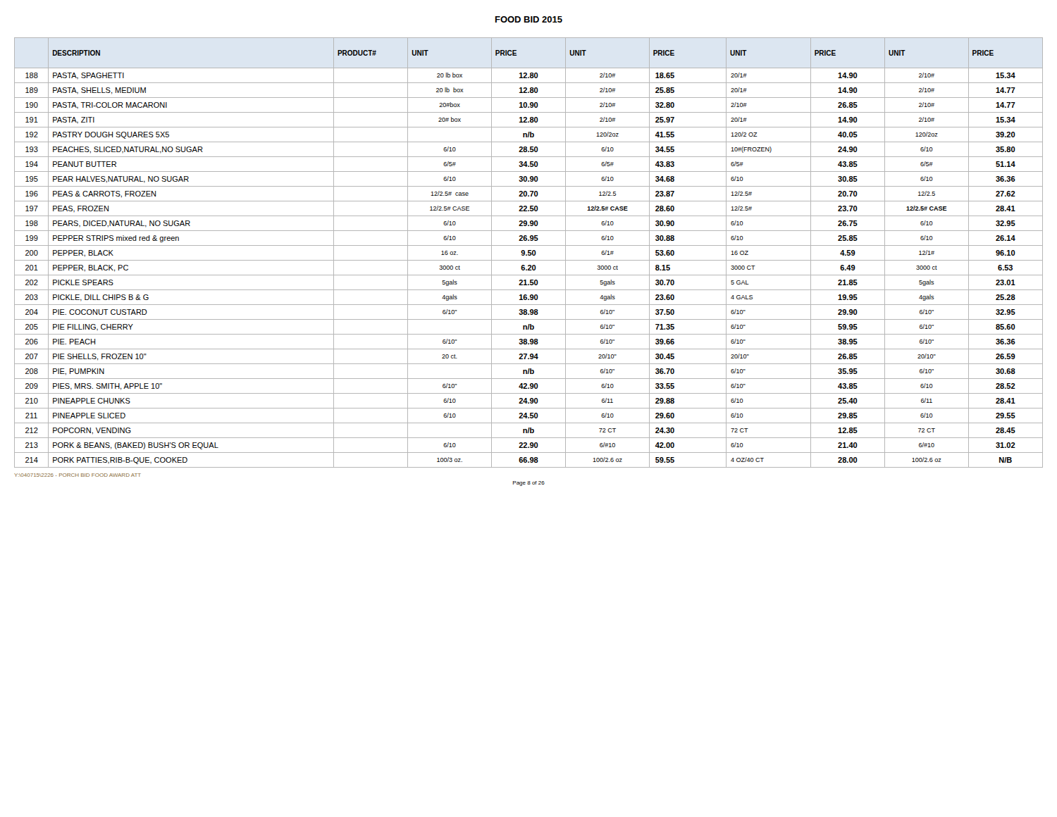FOOD BID 2015
| | DESCRIPTION | PRODUCT# | UNIT | PRICE | UNIT | PRICE | UNIT | PRICE | UNIT | PRICE |
| --- | --- | --- | --- | --- | --- | --- | --- | --- | --- | --- |
| 188 | PASTA, SPAGHETTI | | 20 lb box | 12.80 | 2/10# | 18.65 | 20/1# | 14.90 | 2/10# | 15.34 |
| 189 | PASTA, SHELLS, MEDIUM | | 20 lb box | 12.80 | 2/10# | 25.85 | 20/1# | 14.90 | 2/10# | 14.77 |
| 190 | PASTA, TRI-COLOR MACARONI | | 20#box | 10.90 | 2/10# | 32.80 | 2/10# | 26.85 | 2/10# | 14.77 |
| 191 | PASTA, ZITI | | 20# box | 12.80 | 2/10# | 25.97 | 20/1# | 14.90 | 2/10# | 15.34 |
| 192 | PASTRY DOUGH SQUARES 5X5 | | | n/b | 120/2oz | 41.55 | 120/2 OZ | 40.05 | 120/2oz | 39.20 |
| 193 | PEACHES, SLICED,NATURAL,NO SUGAR | | 6/10 | 28.50 | 6/10 | 34.55 | 10#(FROZEN) | 24.90 | 6/10 | 35.80 |
| 194 | PEANUT BUTTER | | 6/5# | 34.50 | 6/5# | 43.83 | 6/5# | 43.85 | 6/5# | 51.14 |
| 195 | PEAR HALVES,NATURAL, NO SUGAR | | 6/10 | 30.90 | 6/10 | 34.68 | 6/10 | 30.85 | 6/10 | 36.36 |
| 196 | PEAS & CARROTS, FROZEN | | 12/2.5# case | 20.70 | 12/2.5 | 23.87 | 12/2.5# | 20.70 | 12/2.5 | 27.62 |
| 197 | PEAS, FROZEN | | 12/2.5# CASE | 22.50 | 12/2.5# CASE | 28.60 | 12/2.5# | 23.70 | 12/2.5# CASE | 28.41 |
| 198 | PEARS, DICED,NATURAL, NO SUGAR | | 6/10 | 29.90 | 6/10 | 30.90 | 6/10 | 26.75 | 6/10 | 32.95 |
| 199 | PEPPER STRIPS mixed red & green | | 6/10 | 26.95 | 6/10 | 30.88 | 6/10 | 25.85 | 6/10 | 26.14 |
| 200 | PEPPER, BLACK | | 16 oz. | 9.50 | 6/1# | 53.60 | 16 OZ | 4.59 | 12/1# | 96.10 |
| 201 | PEPPER, BLACK, PC | | 3000 ct | 6.20 | 3000 ct | 8.15 | 3000 CT | 6.49 | 3000 ct | 6.53 |
| 202 | PICKLE SPEARS | | 5gals | 21.50 | 5gals | 30.70 | 5 GAL | 21.85 | 5gals | 23.01 |
| 203 | PICKLE, DILL CHIPS B & G | | 4gals | 16.90 | 4gals | 23.60 | 4 GALS | 19.95 | 4gals | 25.28 |
| 204 | PIE. COCONUT CUSTARD | | 6/10" | 38.98 | 6/10" | 37.50 | 6/10" | 29.90 | 6/10" | 32.95 |
| 205 | PIE FILLING, CHERRY | | | n/b | 6/10" | 71.35 | 6/10" | 59.95 | 6/10" | 85.60 |
| 206 | PIE. PEACH | | 6/10" | 38.98 | 6/10" | 39.66 | 6/10" | 38.95 | 6/10" | 36.36 |
| 207 | PIE SHELLS, FROZEN 10" | | 20 ct. | 27.94 | 20/10" | 30.45 | 20/10" | 26.85 | 20/10" | 26.59 |
| 208 | PIE, PUMPKIN | | | n/b | 6/10" | 36.70 | 6/10" | 35.95 | 6/10" | 30.68 |
| 209 | PIES, MRS. SMITH, APPLE 10" | | 6/10" | 42.90 | 6/10 | 33.55 | 6/10" | 43.85 | 6/10 | 28.52 |
| 210 | PINEAPPLE CHUNKS | | 6/10 | 24.90 | 6/11 | 29.88 | 6/10 | 25.40 | 6/11 | 28.41 |
| 211 | PINEAPPLE SLICED | | 6/10 | 24.50 | 6/10 | 29.60 | 6/10 | 29.85 | 6/10 | 29.55 |
| 212 | POPCORN, VENDING | | | n/b | 72 CT | 24.30 | 72 CT | 12.85 | 72 CT | 28.45 |
| 213 | PORK & BEANS, (BAKED) BUSH'S OR EQUAL | | 6/10 | 22.90 | 6/#10 | 42.00 | 6/10 | 21.40 | 6/#10 | 31.02 |
| 214 | PORK PATTIES,RIB-B-QUE, COOKED | | 100/3 oz. | 66.98 | 100/2.6 oz | 59.55 | 4 OZ/40 CT | 28.00 | 100/2.6 oz | N/B |
Y:\040715\2226 - PORCH BID FOOD AWARD ATT
Page 8 of 26